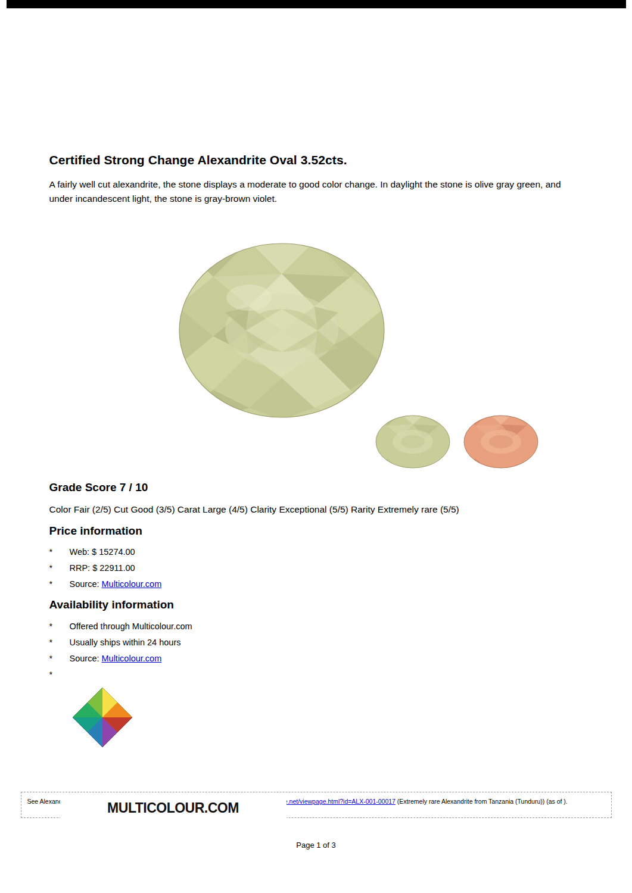Certified Strong Change Alexandrite Oval 3.52cts.
A fairly well cut alexandrite, the stone displays a moderate to good color change. In daylight the stone is olive gray green, and under incandescent light, the stone is gray-brown violet.
Grade Score 7 / 10
Color Fair (2/5) Cut Good (3/5) Carat Large (4/5) Clarity Exceptional (5/5) Rarity Extremely rare (5/5)
Price information
*Web: $ 15274.00
*RRP: $ 22911.00
*Source: Multicolour.com
Availability information
*Offered through Multicolour.com
*Usually ships within 24 hours
*Source: Multicolour.com
*
See Alexandrite.net, Certified Strong Change Alexandrite Oval 3.52 cts, http://www.alexandrite.net/viewpage.html?id=ALX-001-00017 (Extremely rare Alexandrite from Tanzania (Tunduru)) (as of ).
MULTICOLOUR.COM
Page 1 of 3